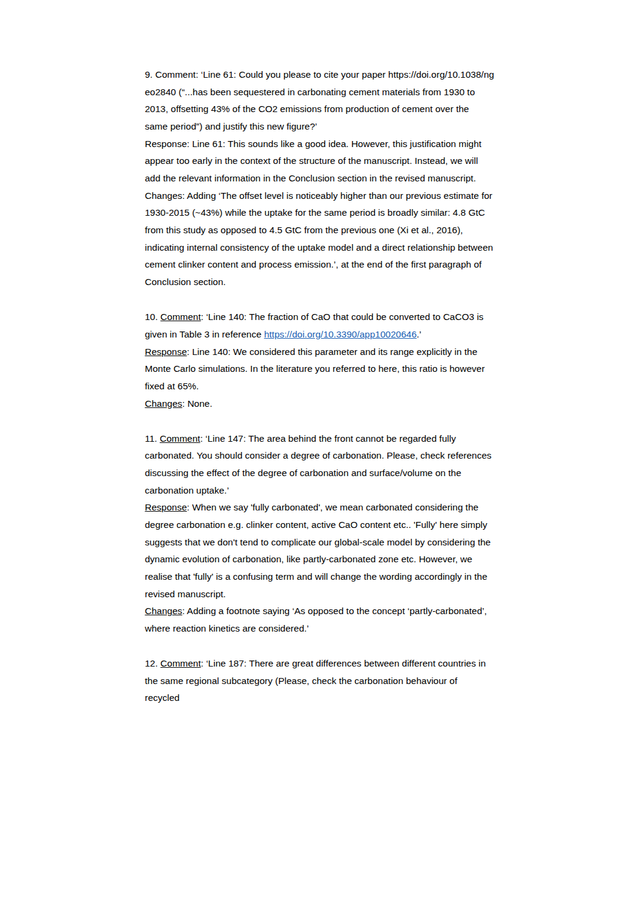9. Comment: ‘Line 61: Could you please to cite your paper https://doi.org/10.1038/ngeo2840 (“...has been sequestered in carbonating cement materials from 1930 to 2013, offsetting 43% of the CO2 emissions from production of cement over the same period”) and justify this new figure?’
Response: Line 61: This sounds like a good idea. However, this justification might appear too early in the context of the structure of the manuscript. Instead, we will add the relevant information in the Conclusion section in the revised manuscript.
Changes: Adding ‘The offset level is noticeably higher than our previous estimate for 1930-2015 (~43%) while the uptake for the same period is broadly similar: 4.8 GtC from this study as opposed to 4.5 GtC from the previous one (Xi et al., 2016), indicating internal consistency of the uptake model and a direct relationship between cement clinker content and process emission.’, at the end of the first paragraph of Conclusion section.
10. Comment: ‘Line 140: The fraction of CaO that could be converted to CaCO3 is given in Table 3 in reference https://doi.org/10.3390/app10020646.’
Response: Line 140: We considered this parameter and its range explicitly in the Monte Carlo simulations. In the literature you referred to here, this ratio is however fixed at 65%.
Changes: None.
11. Comment: ‘Line 147: The area behind the front cannot be regarded fully carbonated. You should consider a degree of carbonation. Please, check references discussing the effect of the degree of carbonation and surface/volume on the carbonation uptake.’
Response: When we say 'fully carbonated', we mean carbonated considering the degree carbonation e.g. clinker content, active CaO content etc.. 'Fully' here simply suggests that we don't tend to complicate our global-scale model by considering the dynamic evolution of carbonation, like partly-carbonated zone etc. However, we realise that 'fully' is a confusing term and will change the wording accordingly in the revised manuscript.
Changes: Adding a footnote saying ‘As opposed to the concept ‘partly-carbonated’, where reaction kinetics are considered.’
12. Comment: ‘Line 187: There are great differences between different countries in the same regional subcategory (Please, check the carbonation behaviour of recycled